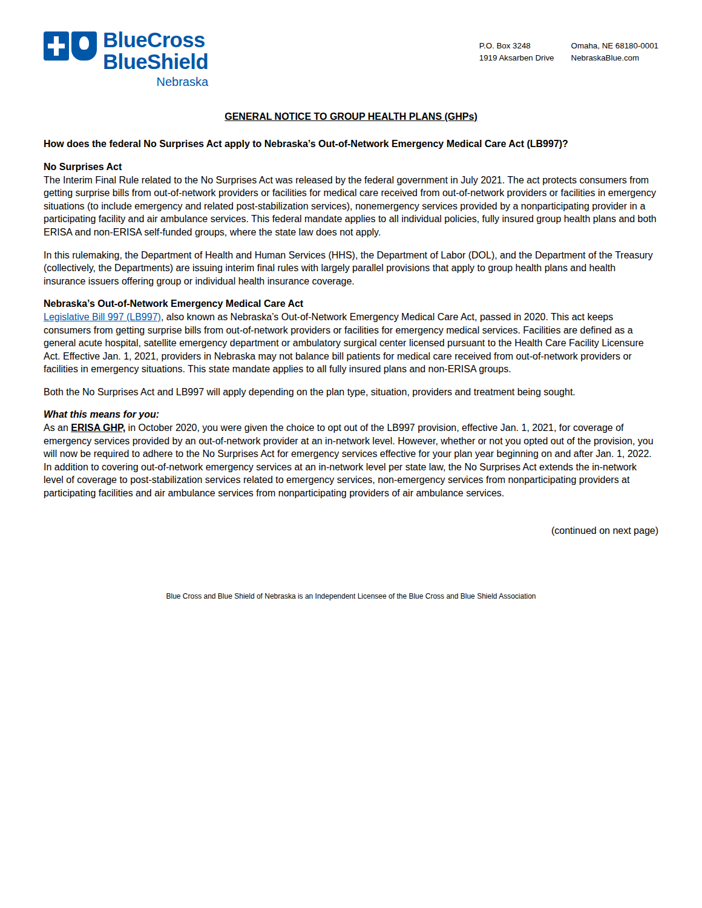BlueCross BlueShield Nebraska
| P.O. Box 3248 | Omaha, NE 68180-0001 |
| 1919 Aksarben Drive | NebraskaBlue.com |
GENERAL NOTICE TO GROUP HEALTH PLANS (GHPs)
How does the federal No Surprises Act apply to Nebraska’s Out-of-Network Emergency Medical Care Act (LB997)?
No Surprises Act
The Interim Final Rule related to the No Surprises Act was released by the federal government in July 2021. The act protects consumers from getting surprise bills from out-of-network providers or facilities for medical care received from out-of-network providers or facilities in emergency situations (to include emergency and related post-stabilization services), nonemergency services provided by a nonparticipating provider in a participating facility and air ambulance services. This federal mandate applies to all individual policies, fully insured group health plans and both ERISA and non-ERISA self-funded groups, where the state law does not apply.
In this rulemaking, the Department of Health and Human Services (HHS), the Department of Labor (DOL), and the Department of the Treasury (collectively, the Departments) are issuing interim final rules with largely parallel provisions that apply to group health plans and health insurance issuers offering group or individual health insurance coverage.
Nebraska’s Out-of-Network Emergency Medical Care Act
Legislative Bill 997 (LB997), also known as Nebraska’s Out-of-Network Emergency Medical Care Act, passed in 2020. This act keeps consumers from getting surprise bills from out-of-network providers or facilities for emergency medical services. Facilities are defined as a general acute hospital, satellite emergency department or ambulatory surgical center licensed pursuant to the Health Care Facility Licensure Act. Effective Jan. 1, 2021, providers in Nebraska may not balance bill patients for medical care received from out-of-network providers or facilities in emergency situations. This state mandate applies to all fully insured plans and non-ERISA groups.
Both the No Surprises Act and LB997 will apply depending on the plan type, situation, providers and treatment being sought.
What this means for you:
As an ERISA GHP, in October 2020, you were given the choice to opt out of the LB997 provision, effective Jan. 1, 2021, for coverage of emergency services provided by an out-of-network provider at an in-network level. However, whether or not you opted out of the provision, you will now be required to adhere to the No Surprises Act for emergency services effective for your plan year beginning on and after Jan. 1, 2022. In addition to covering out-of-network emergency services at an in-network level per state law, the No Surprises Act extends the in-network level of coverage to post-stabilization services related to emergency services, non-emergency services from nonparticipating providers at participating facilities and air ambulance services from nonparticipating providers of air ambulance services.
(continued on next page)
Blue Cross and Blue Shield of Nebraska is an Independent Licensee of the Blue Cross and Blue Shield Association